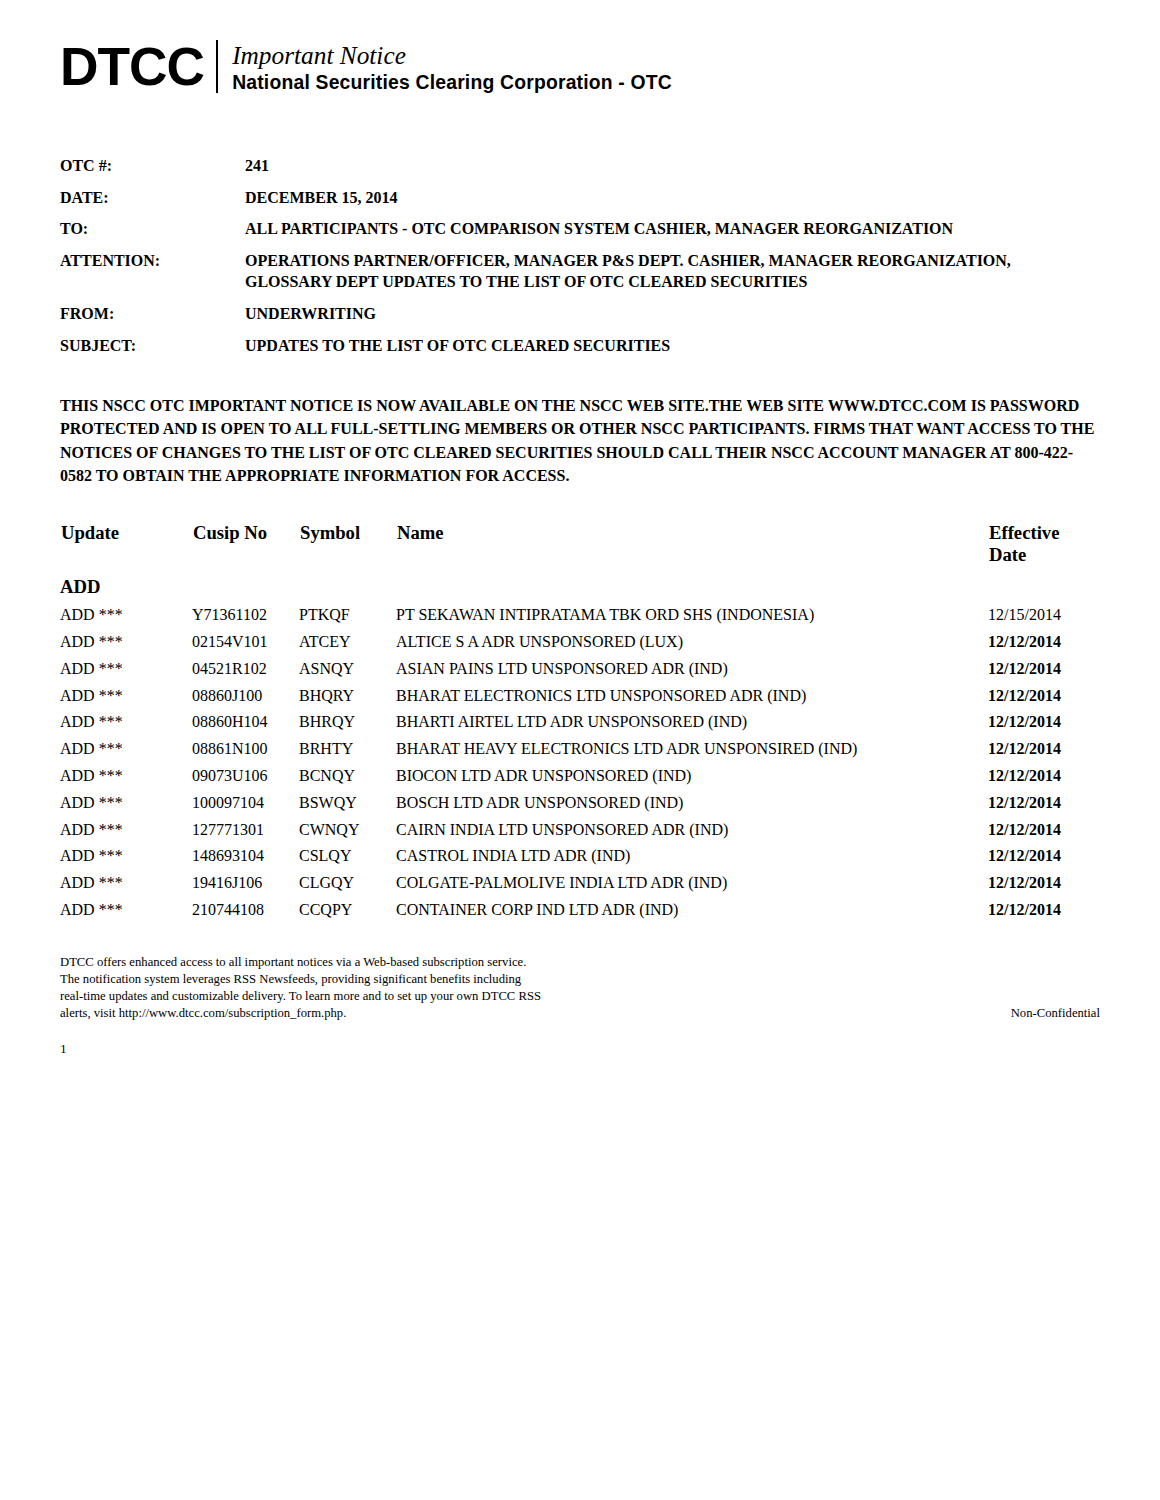DTCC
Important Notice
National Securities Clearing Corporation - OTC
| OTC #: | 241 |
| DATE: | DECEMBER 15, 2014 |
| TO: | ALL PARTICIPANTS - OTC COMPARISON SYSTEM CASHIER, MANAGER REORGANIZATION |
| ATTENTION: | OPERATIONS PARTNER/OFFICER, MANAGER P&S DEPT. CASHIER, MANAGER REORGANIZATION, GLOSSARY DEPT UPDATES TO THE LIST OF OTC CLEARED SECURITIES |
| FROM: | UNDERWRITING |
| SUBJECT: | UPDATES TO THE LIST OF OTC CLEARED SECURITIES |
THIS NSCC OTC IMPORTANT NOTICE IS NOW AVAILABLE ON THE NSCC WEB SITE.THE WEB SITE WWW.DTCC.COM IS PASSWORD PROTECTED AND IS OPEN TO ALL FULL-SETTLING MEMBERS OR OTHER NSCC PARTICIPANTS. FIRMS THAT WANT ACCESS TO THE NOTICES OF CHANGES TO THE LIST OF OTC CLEARED SECURITIES SHOULD CALL THEIR NSCC ACCOUNT MANAGER AT 800-422-0582 TO OBTAIN THE APPROPRIATE INFORMATION FOR ACCESS.
| Update | Cusip No | Symbol | Name | Effective Date |
| --- | --- | --- | --- | --- |
| ADD |
| ADD *** | Y71361102 | PTKQF | PT SEKAWAN INTIPRATAMA TBK ORD SHS (INDONESIA) | 12/15/2014 |
| ADD *** | 02154V101 | ATCEY | ALTICE S A ADR UNSPONSORED (LUX) | 12/12/2014 |
| ADD *** | 04521R102 | ASNQY | ASIAN PAINS LTD UNSPONSORED ADR (IND) | 12/12/2014 |
| ADD *** | 08860J100 | BHQRY | BHARAT ELECTRONICS LTD UNSPONSORED ADR (IND) | 12/12/2014 |
| ADD *** | 08860H104 | BHRQY | BHARTI AIRTEL LTD ADR UNSPONSORED (IND) | 12/12/2014 |
| ADD *** | 08861N100 | BRHTY | BHARAT HEAVY ELECTRONICS LTD ADR UNSPONSIRED (IND) | 12/12/2014 |
| ADD *** | 09073U106 | BCNQY | BIOCON LTD ADR UNSPONSORED (IND) | 12/12/2014 |
| ADD *** | 100097104 | BSWQY | BOSCH LTD ADR UNSPONSORED (IND) | 12/12/2014 |
| ADD *** | 127771301 | CWNQY | CAIRN INDIA LTD UNSPONSORED ADR (IND) | 12/12/2014 |
| ADD *** | 148693104 | CSLQY | CASTROL INDIA LTD ADR (IND) | 12/12/2014 |
| ADD *** | 19416J106 | CLGQY | COLGATE-PALMOLIVE INDIA LTD ADR (IND) | 12/12/2014 |
| ADD *** | 210744108 | CCQPY | CONTAINER CORP IND LTD ADR (IND) | 12/12/2014 |
DTCC offers enhanced access to all important notices via a Web-based subscription service.
The notification system leverages RSS Newsfeeds, providing significant benefits including
real-time updates and customizable delivery. To learn more and to set up your own DTCC RSS
alerts, visit http://www.dtcc.com/subscription_form.php.
Non-Confidential
1